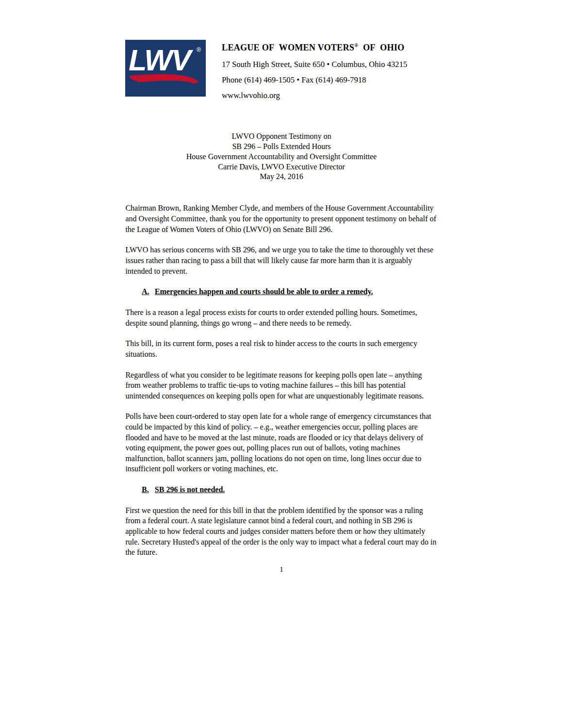LWV ®
LEAGUE OF WOMEN VOTERS® OF OHIO
17 South High Street, Suite 650 • Columbus, Ohio 43215
Phone (614) 469-1505 • Fax (614) 469-7918
www.lwvohio.org
LWVO Opponent Testimony on
SB 296 – Polls Extended Hours
House Government Accountability and Oversight Committee
Carrie Davis, LWVO Executive Director
May 24, 2016
Chairman Brown, Ranking Member Clyde, and members of the House Government Accountability and Oversight Committee, thank you for the opportunity to present opponent testimony on behalf of the League of Women Voters of Ohio (LWVO) on Senate Bill 296.
LWVO has serious concerns with SB 296, and we urge you to take the time to thoroughly vet these issues rather than racing to pass a bill that will likely cause far more harm than it is arguably intended to prevent.
A. Emergencies happen and courts should be able to order a remedy.
There is a reason a legal process exists for courts to order extended polling hours. Sometimes, despite sound planning, things go wrong – and there needs to be remedy.
This bill, in its current form, poses a real risk to hinder access to the courts in such emergency situations.
Regardless of what you consider to be legitimate reasons for keeping polls open late – anything from weather problems to traffic tie-ups to voting machine failures – this bill has potential unintended consequences on keeping polls open for what are unquestionably legitimate reasons.
Polls have been court-ordered to stay open late for a whole range of emergency circumstances that could be impacted by this kind of policy. – e.g., weather emergencies occur, polling places are flooded and have to be moved at the last minute, roads are flooded or icy that delays delivery of voting equipment, the power goes out, polling places run out of ballots, voting machines malfunction, ballot scanners jam, polling locations do not open on time, long lines occur due to insufficient poll workers or voting machines, etc.
B. SB 296 is not needed.
First we question the need for this bill in that the problem identified by the sponsor was a ruling from a federal court. A state legislature cannot bind a federal court, and nothing in SB 296 is applicable to how federal courts and judges consider matters before them or how they ultimately rule. Secretary Husted's appeal of the order is the only way to impact what a federal court may do in the future.
1